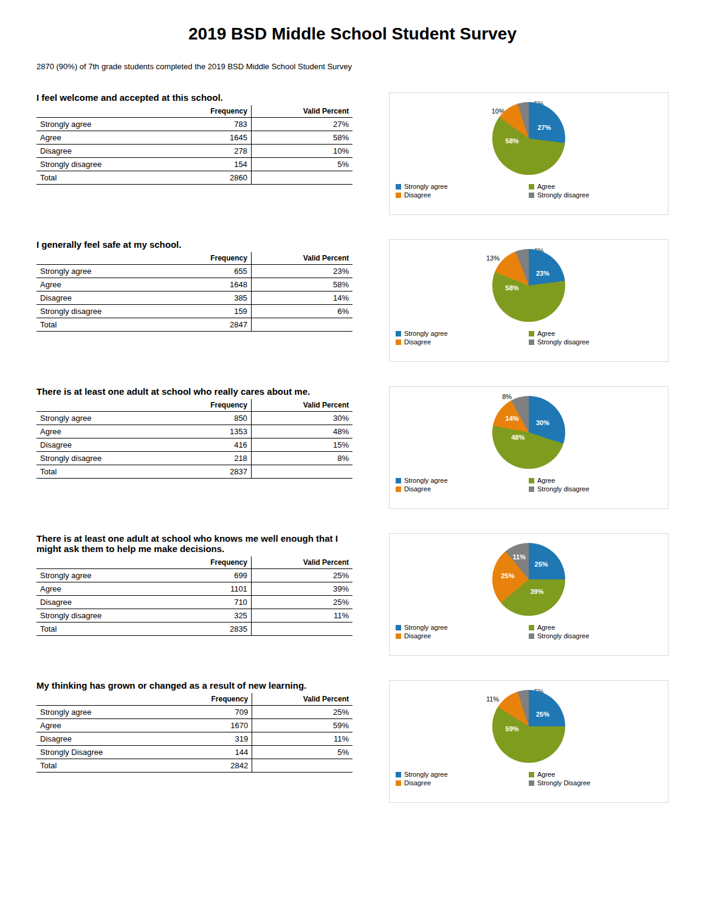2019 BSD Middle School Student Survey
2870 (90%) of 7th grade students completed the 2019 BSD Middle School Student Survey
I feel welcome and accepted at this school.
| | Frequency | Valid Percent |
| --- | --- | --- |
| Strongly agree | 783 | 27% |
| Agree | 1645 | 58% |
| Disagree | 278 | 10% |
| Strongly disagree | 154 | 5% |
| Total | 2860 | |
5% 10%
27% 58%
Strongly agree Agree Disagree Strongly disagree
I generally feel safe at my school.
| | Frequency | Valid Percent |
| --- | --- | --- |
| Strongly agree | 655 | 23% |
| Agree | 1648 | 58% |
| Disagree | 385 | 14% |
| Strongly disagree | 159 | 6% |
| Total | 2847 | |
6% 13%
23% 58%
Strongly agree Agree Disagree Strongly disagree
There is at least one adult at school who really cares about me.
| | Frequency | Valid Percent |
| --- | --- | --- |
| Strongly agree | 850 | 30% |
| Agree | 1353 | 48% |
| Disagree | 416 | 15% |
| Strongly disagree | 218 | 8% |
| Total | 2837 | |
8%
30% 48% 14%
Strongly agree Agree Disagree Strongly disagree
There is at least one adult at school who knows me well enough that I might ask them to help me make decisions.
| | Frequency | Valid Percent |
| --- | --- | --- |
| Strongly agree | 699 | 25% |
| Agree | 1101 | 39% |
| Disagree | 710 | 25% |
| Strongly disagree | 325 | 11% |
| Total | 2835 | |
25% 39% 25% 11%
Strongly agree Agree Disagree Strongly disagree
My thinking has grown or changed as a result of new learning.
| | Frequency | Valid Percent |
| --- | --- | --- |
| Strongly agree | 709 | 25% |
| Agree | 1670 | 59% |
| Disagree | 319 | 11% |
| Strongly Disagree | 144 | 5% |
| Total | 2842 | |
5% 11%
25% 59%
Strongly agree Agree Disagree Strongly Disagree